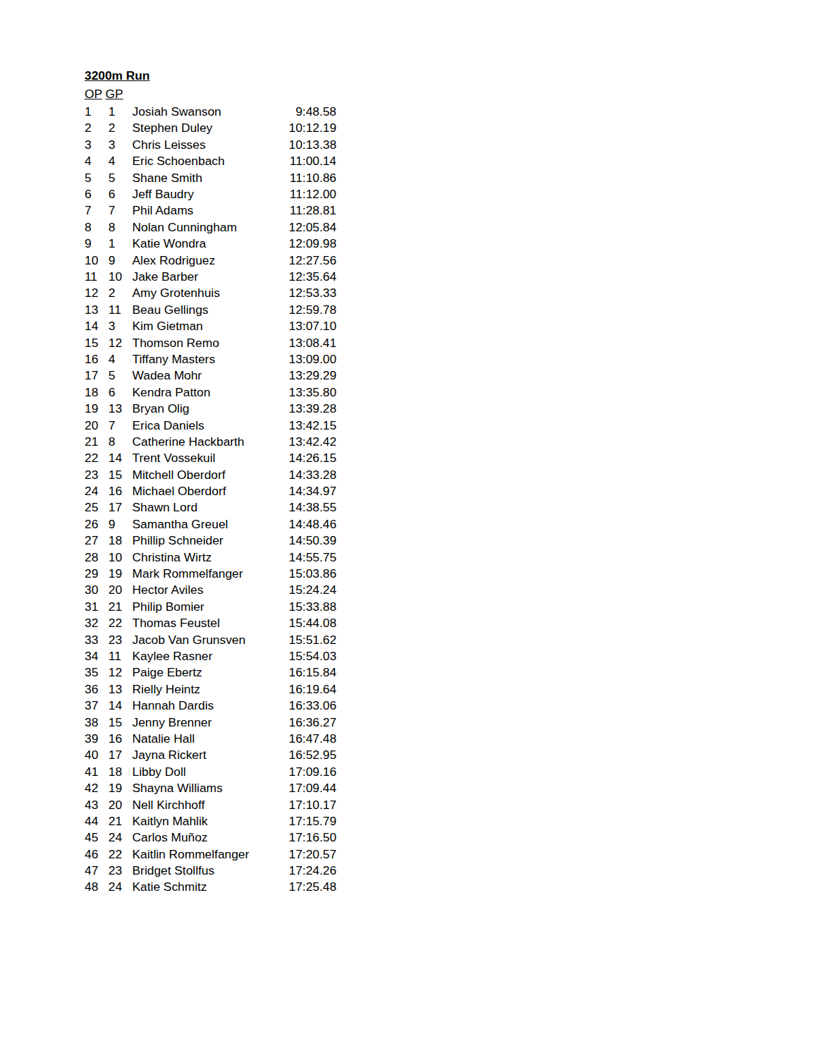3200m Run
OP GP
| 1 | 1 | Josiah Swanson | 9:48.58 |
| 2 | 2 | Stephen Duley | 10:12.19 |
| 3 | 3 | Chris Leisses | 10:13.38 |
| 4 | 4 | Eric Schoenbach | 11:00.14 |
| 5 | 5 | Shane Smith | 11:10.86 |
| 6 | 6 | Jeff Baudry | 11:12.00 |
| 7 | 7 | Phil Adams | 11:28.81 |
| 8 | 8 | Nolan Cunningham | 12:05.84 |
| 9 | 1 | Katie Wondra | 12:09.98 |
| 10 | 9 | Alex Rodriguez | 12:27.56 |
| 11 | 10 | Jake Barber | 12:35.64 |
| 12 | 2 | Amy Grotenhuis | 12:53.33 |
| 13 | 11 | Beau Gellings | 12:59.78 |
| 14 | 3 | Kim Gietman | 13:07.10 |
| 15 | 12 | Thomson Remo | 13:08.41 |
| 16 | 4 | Tiffany Masters | 13:09.00 |
| 17 | 5 | Wadea Mohr | 13:29.29 |
| 18 | 6 | Kendra Patton | 13:35.80 |
| 19 | 13 | Bryan Olig | 13:39.28 |
| 20 | 7 | Erica Daniels | 13:42.15 |
| 21 | 8 | Catherine Hackbarth | 13:42.42 |
| 22 | 14 | Trent Vossekuil | 14:26.15 |
| 23 | 15 | Mitchell Oberdorf | 14:33.28 |
| 24 | 16 | Michael Oberdorf | 14:34.97 |
| 25 | 17 | Shawn Lord | 14:38.55 |
| 26 | 9 | Samantha Greuel | 14:48.46 |
| 27 | 18 | Phillip Schneider | 14:50.39 |
| 28 | 10 | Christina Wirtz | 14:55.75 |
| 29 | 19 | Mark Rommelfanger | 15:03.86 |
| 30 | 20 | Hector Aviles | 15:24.24 |
| 31 | 21 | Philip Bomier | 15:33.88 |
| 32 | 22 | Thomas Feustel | 15:44.08 |
| 33 | 23 | Jacob Van Grunsven | 15:51.62 |
| 34 | 11 | Kaylee Rasner | 15:54.03 |
| 35 | 12 | Paige Ebertz | 16:15.84 |
| 36 | 13 | Rielly Heintz | 16:19.64 |
| 37 | 14 | Hannah Dardis | 16:33.06 |
| 38 | 15 | Jenny Brenner | 16:36.27 |
| 39 | 16 | Natalie Hall | 16:47.48 |
| 40 | 17 | Jayna Rickert | 16:52.95 |
| 41 | 18 | Libby Doll | 17:09.16 |
| 42 | 19 | Shayna Williams | 17:09.44 |
| 43 | 20 | Nell Kirchhoff | 17:10.17 |
| 44 | 21 | Kaitlyn Mahlik | 17:15.79 |
| 45 | 24 | Carlos Muñoz | 17:16.50 |
| 46 | 22 | Kaitlin Rommelfanger | 17:20.57 |
| 47 | 23 | Bridget Stollfus | 17:24.26 |
| 48 | 24 | Katie Schmitz | 17:25.48 |